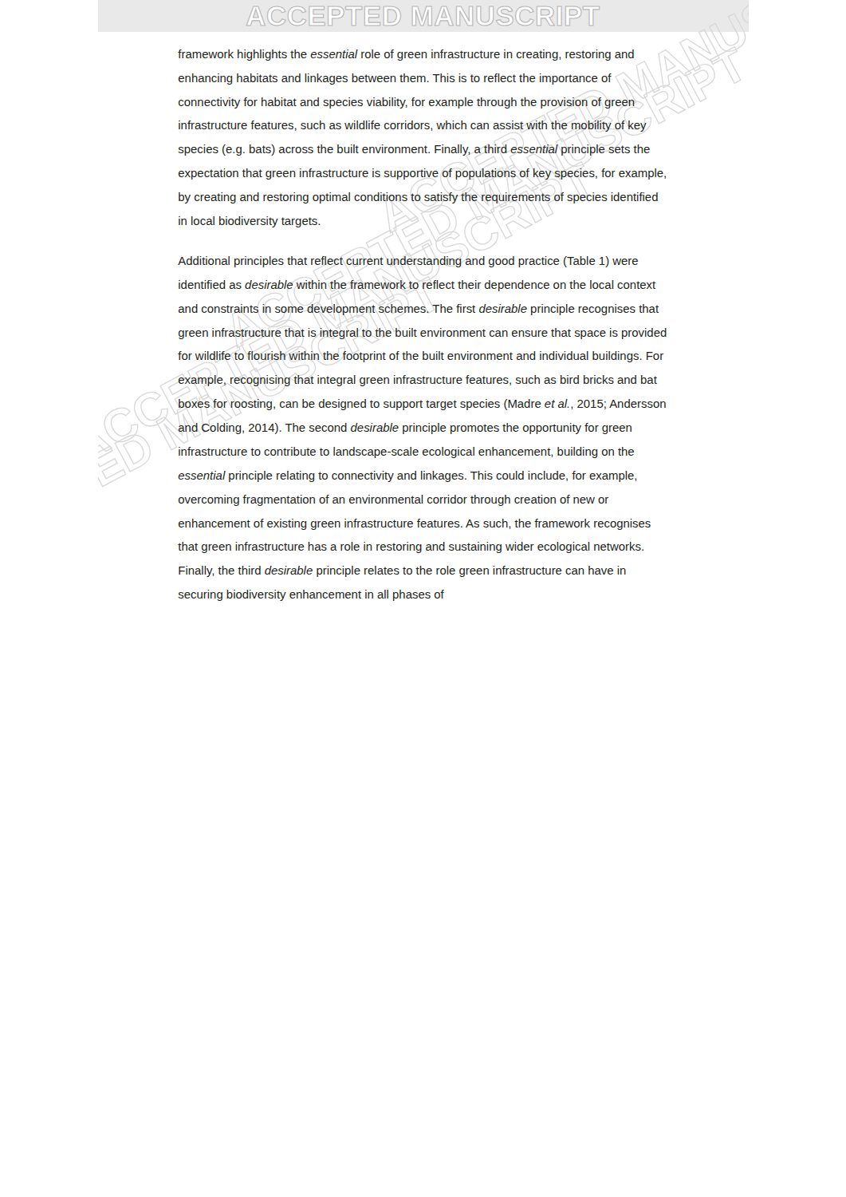ACCEPTED MANUSCRIPT
ACCEPTED MANUSCRIPT
ACCEPTED MANUSCRIPT
ACCEPTED MANUSCRIPT
ACCEPTED MANUSCRIPT
framework highlights the essential role of green infrastructure in creating, restoring and enhancing habitats and linkages between them. This is to reflect the importance of connectivity for habitat and species viability, for example through the provision of green infrastructure features, such as wildlife corridors, which can assist with the mobility of key species (e.g. bats) across the built environment. Finally, a third essential principle sets the expectation that green infrastructure is supportive of populations of key species, for example, by creating and restoring optimal conditions to satisfy the requirements of species identified in local biodiversity targets.
Additional principles that reflect current understanding and good practice (Table 1) were identified as desirable within the framework to reflect their dependence on the local context and constraints in some development schemes. The first desirable principle recognises that green infrastructure that is integral to the built environment can ensure that space is provided for wildlife to flourish within the footprint of the built environment and individual buildings. For example, recognising that integral green infrastructure features, such as bird bricks and bat boxes for roosting, can be designed to support target species (Madre et al., 2015; Andersson and Colding, 2014). The second desirable principle promotes the opportunity for green infrastructure to contribute to landscape-scale ecological enhancement, building on the essential principle relating to connectivity and linkages. This could include, for example, overcoming fragmentation of an environmental corridor through creation of new or enhancement of existing green infrastructure features. As such, the framework recognises that green infrastructure has a role in restoring and sustaining wider ecological networks. Finally, the third desirable principle relates to the role green infrastructure can have in securing biodiversity enhancement in all phases of